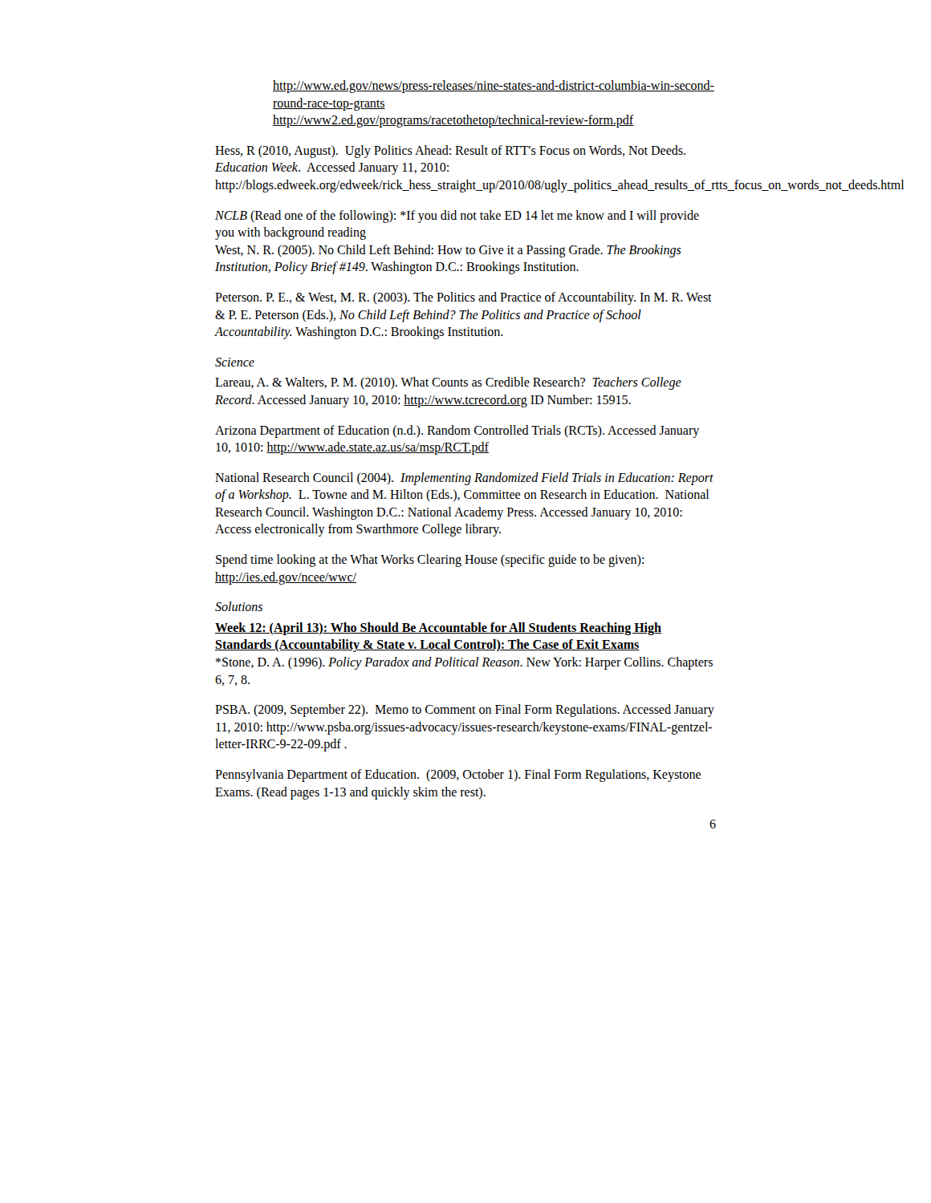http://www.ed.gov/news/press-releases/nine-states-and-district-columbia-win-second-round-race-top-grants
http://www2.ed.gov/programs/racetothetop/technical-review-form.pdf
Hess, R (2010, August). Ugly Politics Ahead: Result of RTT's Focus on Words, Not Deeds. Education Week. Accessed January 11, 2010: http://blogs.edweek.org/edweek/rick_hess_straight_up/2010/08/ugly_politics_ahead_results_of_rtts_focus_on_words_not_deeds.html
NCLB (Read one of the following): *If you did not take ED 14 let me know and I will provide you with background reading
West, N. R. (2005). No Child Left Behind: How to Give it a Passing Grade. The Brookings Institution, Policy Brief #149. Washington D.C.: Brookings Institution.
Peterson. P. E., & West, M. R. (2003). The Politics and Practice of Accountability. In M. R. West & P. E. Peterson (Eds.), No Child Left Behind? The Politics and Practice of School Accountability. Washington D.C.: Brookings Institution.
Science
Lareau, A. & Walters, P. M. (2010). What Counts as Credible Research? Teachers College Record. Accessed January 10, 2010: http://www.tcrecord.org ID Number: 15915.
Arizona Department of Education (n.d.). Random Controlled Trials (RCTs). Accessed January 10, 1010: http://www.ade.state.az.us/sa/msp/RCT.pdf
National Research Council (2004). Implementing Randomized Field Trials in Education: Report of a Workshop. L. Towne and M. Hilton (Eds.), Committee on Research in Education. National Research Council. Washington D.C.: National Academy Press. Accessed January 10, 2010: Access electronically from Swarthmore College library.
Spend time looking at the What Works Clearing House (specific guide to be given): http://ies.ed.gov/ncee/wwc/
Solutions
Week 12: (April 13): Who Should Be Accountable for All Students Reaching High Standards (Accountability & State v. Local Control): The Case of Exit Exams
*Stone, D. A. (1996). Policy Paradox and Political Reason. New York: Harper Collins. Chapters 6, 7, 8.
PSBA. (2009, September 22). Memo to Comment on Final Form Regulations. Accessed January 11, 2010: http://www.psba.org/issues-advocacy/issues-research/keystone-exams/FINAL-gentzel-letter-IRRC-9-22-09.pdf .
Pennsylvania Department of Education. (2009, October 1). Final Form Regulations, Keystone Exams. (Read pages 1-13 and quickly skim the rest).
6